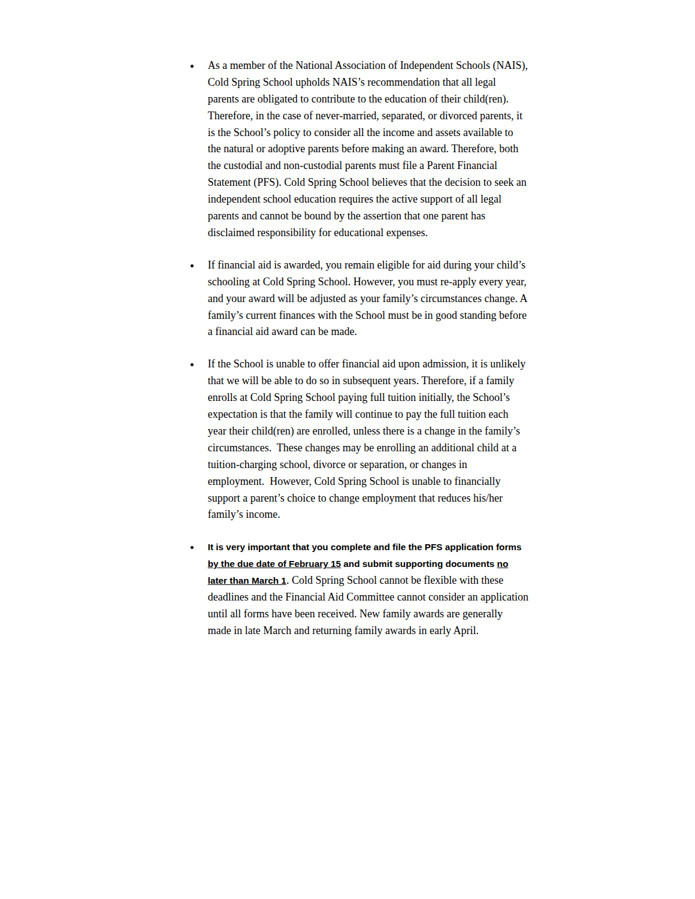As a member of the National Association of Independent Schools (NAIS), Cold Spring School upholds NAIS’s recommendation that all legal parents are obligated to contribute to the education of their child(ren). Therefore, in the case of never-married, separated, or divorced parents, it is the School’s policy to consider all the income and assets available to the natural or adoptive parents before making an award. Therefore, both the custodial and non-custodial parents must file a Parent Financial Statement (PFS). Cold Spring School believes that the decision to seek an independent school education requires the active support of all legal parents and cannot be bound by the assertion that one parent has disclaimed responsibility for educational expenses.
If financial aid is awarded, you remain eligible for aid during your child’s schooling at Cold Spring School. However, you must re-apply every year, and your award will be adjusted as your family’s circumstances change. A family’s current finances with the School must be in good standing before a financial aid award can be made.
If the School is unable to offer financial aid upon admission, it is unlikely that we will be able to do so in subsequent years. Therefore, if a family enrolls at Cold Spring School paying full tuition initially, the School’s expectation is that the family will continue to pay the full tuition each year their child(ren) are enrolled, unless there is a change in the family’s circumstances. These changes may be enrolling an additional child at a tuition-charging school, divorce or separation, or changes in employment. However, Cold Spring School is unable to financially support a parent’s choice to change employment that reduces his/her family’s income.
It is very important that you complete and file the PFS application forms by the due date of February 15 and submit supporting documents no later than March 1. Cold Spring School cannot be flexible with these deadlines and the Financial Aid Committee cannot consider an application until all forms have been received. New family awards are generally made in late March and returning family awards in early April.